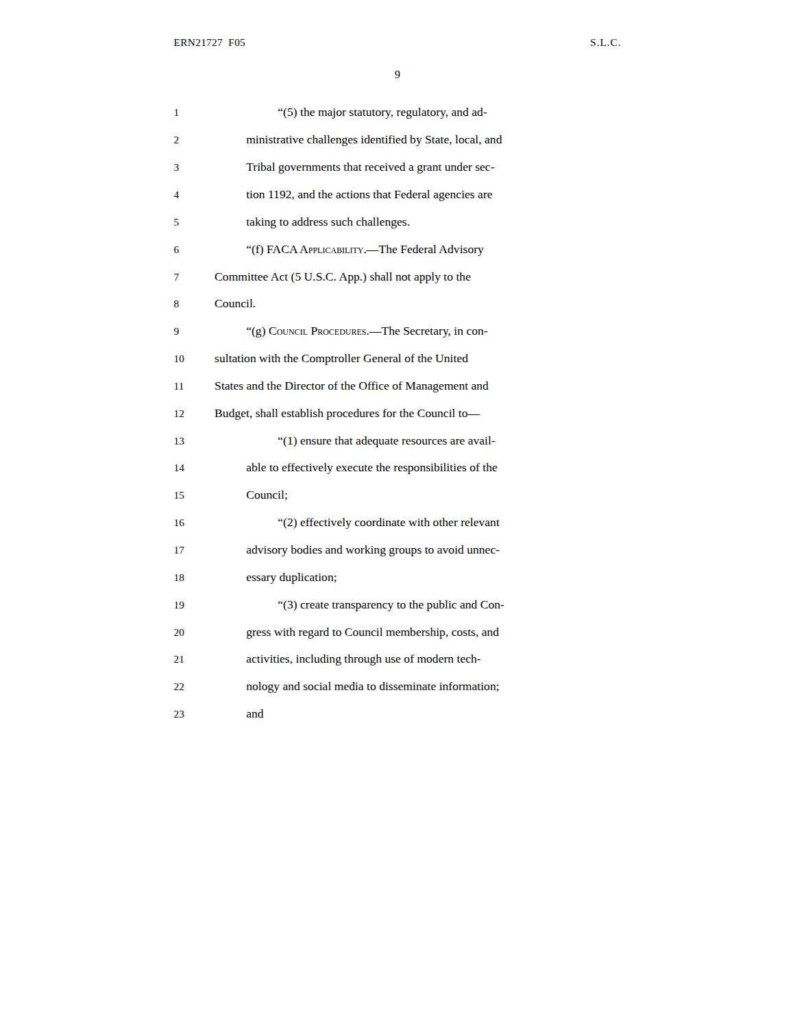ERN21727 F05 S.L.C.
9
“(5) the major statutory, regulatory, and ad-
ministrative challenges identified by State, local, and
Tribal governments that received a grant under sec-
tion 1192, and the actions that Federal agencies are
taking to address such challenges.
“(f) FACA Applicability.—The Federal Advisory
Committee Act (5 U.S.C. App.) shall not apply to the
Council.
“(g) Council Procedures.—The Secretary, in con-
sultation with the Comptroller General of the United
States and the Director of the Office of Management and
Budget, shall establish procedures for the Council to—
“(1) ensure that adequate resources are avail-
able to effectively execute the responsibilities of the
Council;
“(2) effectively coordinate with other relevant
advisory bodies and working groups to avoid unnec-
essary duplication;
“(3) create transparency to the public and Con-
gress with regard to Council membership, costs, and
activities, including through use of modern tech-
nology and social media to disseminate information;
and